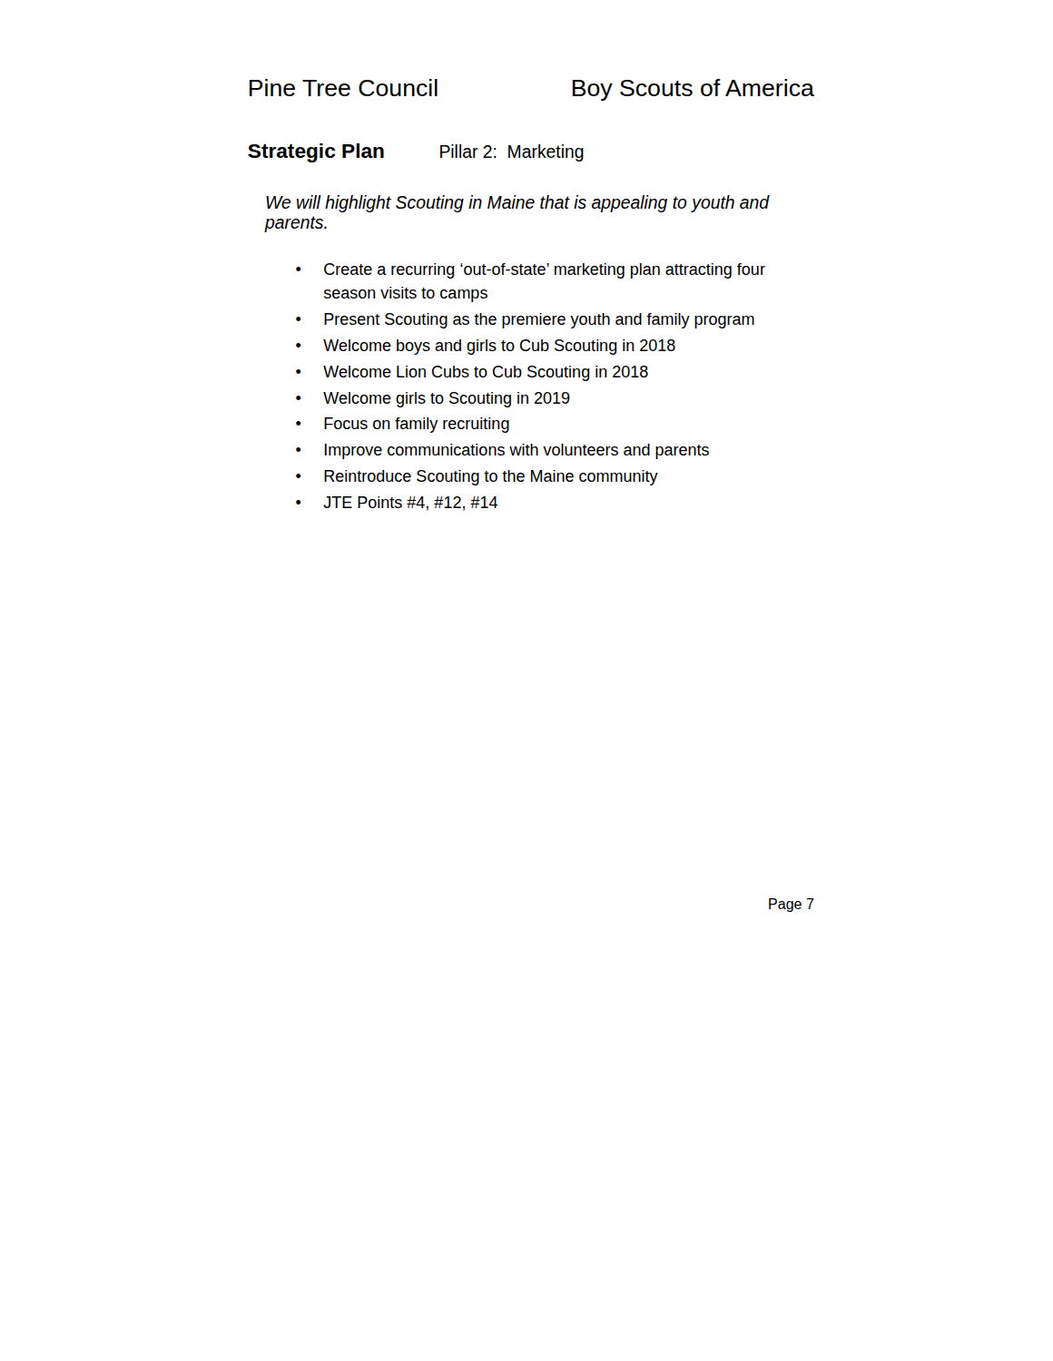Pine Tree Council Boy Scouts of America
Strategic Plan Pillar 2: Marketing
We will highlight Scouting in Maine that is appealing to youth and parents.
Create a recurring ‘out-of-state’ marketing plan attracting four season visits to camps
Present Scouting as the premiere youth and family program
Welcome boys and girls to Cub Scouting in 2018
Welcome Lion Cubs to Cub Scouting in 2018
Welcome girls to Scouting in 2019
Focus on family recruiting
Improve communications with volunteers and parents
Reintroduce Scouting to the Maine community
JTE Points #4, #12, #14
Page 7